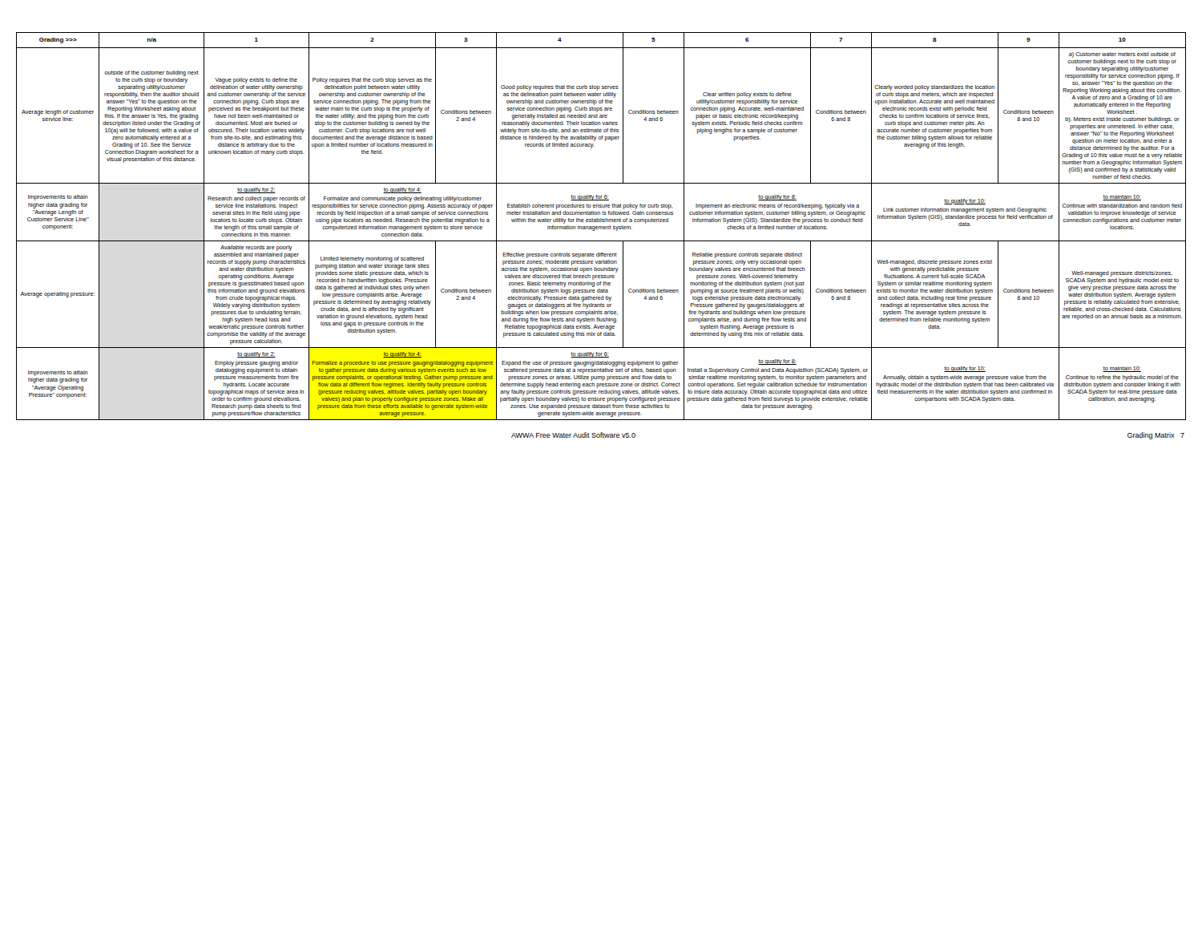| Grading >>> | n/a | 1 | 2 | 3 | 4 | 5 | 6 | 7 | 8 | 9 | 10 |
| --- | --- | --- | --- | --- | --- | --- | --- | --- | --- | --- | --- |
| Average length of customer service line: | outside of the customer building next to the curb stop or boundary separating utility/customer responsibility, then the auditor should answer "Yes" to the question on the Reporting Worksheet asking about this. If the answer is Yes, the grading description listed under the Grading of 10(a) will be followed, with a value of zero automatically entered at a Grading of 10. See the Service Connection Diagram worksheet for a visual presentation of this distance. | Vague policy exists to define the delineation of water utility ownership and customer ownership of the service connection piping. Curb stops are perceived as the breakpoint but these have not been well-maintained or documented. Most are buried or obscured. Their location varies widely from site-to-site, and estimating this distance is arbitrary due to the unknown location of many curb stops. | Policy requires that the curb stop serves as the delineation point between water utility ownership and customer ownership of the service connection piping. The piping from the water main to the curb stop is the property of the water utility; and the piping from the curb stop to the customer building is owned by the customer. Curb stop locations are not well documented and the average distance is based upon a limited number of locations measured in the field. | Conditions between 2 and 4 | Good policy requires that the curb stop serves as the delineation point between water utility ownership and customer ownership of the service connection piping. Curb stops are generally installed as needed and are reasonably documented. Their location varies widely from site-to-site, and an estimate of this distance is hindered by the availability of paper records of limited accuracy. | Conditions between 4 and 6 | Clear written policy exists to define utility/customer responsibility for service connection piping. Accurate, well-maintained paper or basic electronic record/keeping system exists. Periodic field checks confirm piping lengths for a sample of customer properties. | Conditions between 6 and 8 | Clearly worded policy standardizes the location of curb stops and meters, which are inspected upon installation. Accurate and well maintained electronic records exist with periodic field checks to confirm locations of service lines, curb stops and customer meter pits. An accurate number of customer properties from the customer billing system allows for reliable averaging of this length. | Conditions between 8 and 10 | a) Customer water meters exist outside of customer buildings next to the curb stop or boundary separating utility/customer responsibility for service connection piping. If so, answer "Yes" to the question on the Reporting Working asking about this condition. A value of zero and a Grading of 10 are automatically entered in the Reporting Worksheet . b). Meters exist inside customer buildings, or properties are unmetered. In either case, answer "No" to the Reporting Worksheet question on meter location, and enter a distance determined by the auditor. For a Grading of 10 this value must be a very reliable number from a Geographic Information System (GIS) and confirmed by a statistically valid number of field checks. |
| Improvements to attain higher data grading for "Average Length of Customer Service Line" component: | | to qualify for 2: Research and collect paper records of service line installations. Inspect several sites in the field using pipe locators to locate curb stops. Obtain the length of this small sample of connections in this manner. | to qualify for 4: Formalize and communicate policy delineating utility/customer responsibilities for service connection piping. Assess accuracy of paper records by field inspection of a small sample of service connections using pipe locators as needed. Research the potential migration to a computerized information management system to store service connection data. | to qualify for 6: Establish coherent procedures to ensure that policy for curb stop, meter installation and documentation is followed. Gain consensus within the water utility for the establishment of a computerized information management system. | to qualify for 8: Implement an electronic means of record/keeping, typically via a customer information system, customer billing system, or Geographic Information System (GIS). Standardize the process to conduct field checks of a limited number of locations. | to qualify for 10: Link customer information management system and Geographic Information System (GIS), standardize process for field verification of data. | to maintain 10: Continue with standardization and random field validation to improve knowledge of service connection configurations and customer meter locations. |
| Average operating pressure: | | Available records are poorly assembled and maintained paper records of supply pump characteristics and water distribution system operating conditions. Average pressure is guesstimated based upon this information and ground elevations from crude topographical maps. Widely varying distribution system pressures due to undulating terrain, high system head loss and weak/erratic pressure controls further compromise the validity of the average pressure calculation. | Limited telemetry monitoring of scattered pumping station and water storage tank sites provides some static pressure data, which is recorded in handwritten logbooks. Pressure data is gathered at individual sites only when low pressure complaints arise. Average pressure is determined by averaging relatively crude data, and is affected by significant variation in ground elevations, system head loss and gaps in pressure controls in the distribution system. | Conditions between 2 and 4 | Effective pressure controls separate different pressure zones; moderate pressure variation across the system, occasional open boundary valves are discovered that breech pressure zones. Basic telemetry monitoring of the distribution system logs pressure data electronically. Pressure data gathered by gauges or dataloggers at fire hydrants or buildings when low pressure complaints arise, and during fire flow tests and system flushing. Reliable topographical data exists. Average pressure is calculated using this mix of data. | Conditions between 4 and 6 | Reliable pressure controls separate distinct pressure zones; only very occasional open boundary valves are encountered that breech pressure zones. Well-covered telemetry monitoring of the distribution system (not just pumping at source treatment plants or wells) logs extensive pressure data electronically. Pressure gathered by gauges/dataloggers at fire hydrants and buildings when low pressure complaints arise, and during fire flow tests and system flushing. Average pressure is determined by using this mix of reliable data. | Conditions between 6 and 8 | Well-managed, discrete pressure zones exist with generally predictable pressure fluctuations. A current full-scale SCADA System or similar realtime monitoring system exists to monitor the water distribution system and collect data, including real time pressure readings at representative sites across the system. The average system pressure is determined from reliable monitoring system data. | Conditions between 8 and 10 | Well-managed pressure districts/zones, SCADA System and hydraulic model exist to give very precise pressure data across the water distribution system. Average system pressure is reliably calculated from extensive, reliable, and cross-checked data. Calculations are reported on an annual basis as a minimum. |
| Improvements to attain higher data grading for "Average Operating Pressure" component: | | to qualify for 2: Employ pressure gauging and/or datalogging equipment to obtain pressure measurements from fire hydrants. Locate accurate topographical maps of service area in order to confirm ground elevations. Research pump data sheets to find pump pressure/flow characteristics | to qualify for 4: Formalize a procedure to use pressure gauging/datalogging equipment to gather pressure data during various system events such as low pressure complaints, or operational testing. Gather pump pressure and flow data at different flow regimes. Identify faulty pressure controls (pressure reducing valves, altitude valves, partially open boundary valves) and plan to properly configure pressure zones. Make all pressure data from these efforts available to generate system-wide average pressure. | to qualify for 6: Expand the use of pressure gauging/datalogging equipment to gather scattered pressure data at a representative set of sites, based upon pressure zones or areas. Utilize pump pressure and flow data to determine supply head entering each pressure zone or district. Correct any faulty pressure controls (pressure reducing valves, altitude valves, partially open boundary valves) to ensure properly configured pressure zones. Use expanded pressure dataset from these activities to generate system-wide average pressure. | to qualify for 8: Install a Supervisory Control and Data Acquisition (SCADA) System, or similar realtime monitoring system, to monitor system parameters and control operations. Set regular calibration schedule for instrumentation to insure data accuracy. Obtain accurate topographical data and utilize pressure data gathered from field surveys to provide extensive, reliable data for pressure averaging. | to qualify for 10: Annually, obtain a system-wide average pressure value from the hydraulic model of the distribution system that has been calibrated via field measurements in the water distribution system and confirmed in comparisons with SCADA System data. | to maintain 10: Continue to refine the hydraulic model of the distribution system and consider linking it with SCADA System for real-time pressure data calibration, and averaging. |
AWWA Free Water Audit Software v5.0
Grading Matrix 7